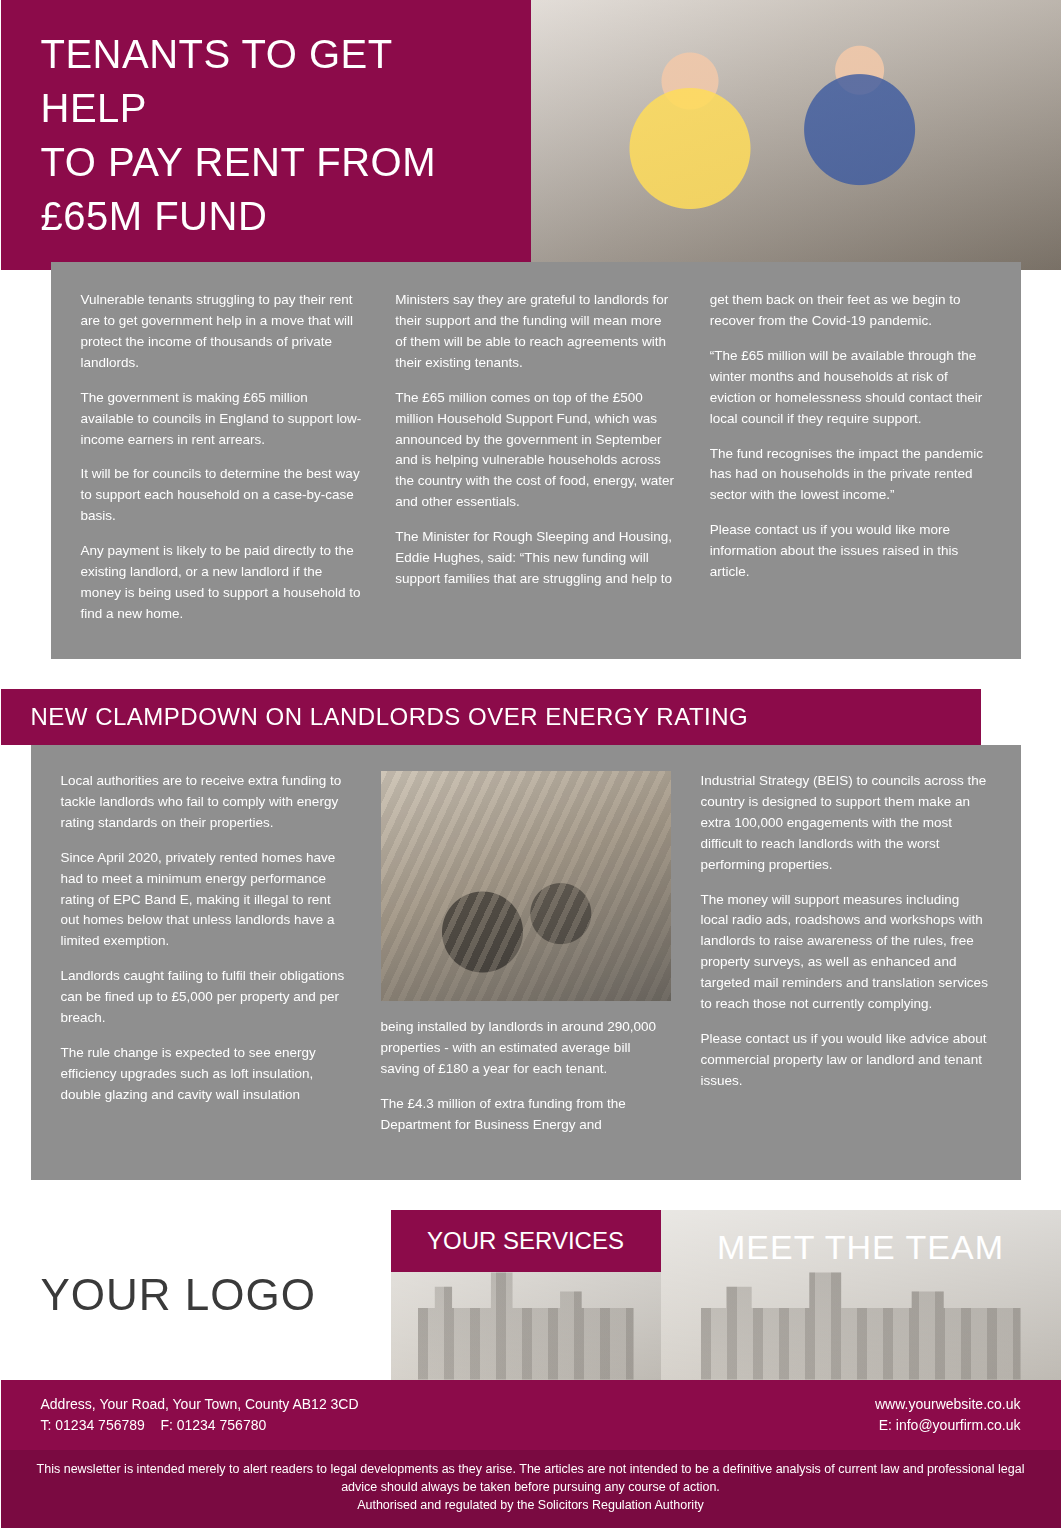TENANTS TO GET HELP
TO PAY RENT FROM
£65M FUND
Vulnerable tenants struggling to pay their rent are to get government help in a move that will protect the income of thousands of private landlords.
The government is making £65 million available to councils in England to support low-income earners in rent arrears.
It will be for councils to determine the best way to support each household on a case-by-case basis.
Any payment is likely to be paid directly to the existing landlord, or a new landlord if the money is being used to support a household to find a new home.
Ministers say they are grateful to landlords for their support and the funding will mean more of them will be able to reach agreements with their existing tenants.
The £65 million comes on top of the £500 million Household Support Fund, which was announced by the government in September and is helping vulnerable households across the country with the cost of food, energy, water and other essentials.
The Minister for Rough Sleeping and Housing, Eddie Hughes, said: “This new funding will support families that are struggling and help to get them back on their feet as we begin to recover from the Covid-19 pandemic.
“The £65 million will be available through the winter months and households at risk of eviction or homelessness should contact their local council if they require support.
The fund recognises the impact the pandemic has had on households in the private rented sector with the lowest income.”
Please contact us if you would like more information about the issues raised in this article.
NEW CLAMPDOWN ON LANDLORDS OVER ENERGY RATING
Local authorities are to receive extra funding to tackle landlords who fail to comply with energy rating standards on their properties.
Since April 2020, privately rented homes have had to meet a minimum energy performance rating of EPC Band E, making it illegal to rent out homes below that unless landlords have a limited exemption.
Landlords caught failing to fulfil their obligations can be fined up to £5,000 per property and per breach.
The rule change is expected to see energy efficiency upgrades such as loft insulation, double glazing and cavity wall insulation
being installed by landlords in around 290,000 properties - with an estimated average bill saving of £180 a year for each tenant.
The £4.3 million of extra funding from the Department for Business Energy and
Industrial Strategy (BEIS) to councils across the country is designed to support them make an extra 100,000 engagements with the most difficult to reach landlords with the worst performing properties.
The money will support measures including local radio ads, roadshows and workshops with landlords to raise awareness of the rules, free property surveys, as well as enhanced and targeted mail reminders and translation services to reach those not currently complying.
Please contact us if you would like advice about commercial property law or landlord and tenant issues.
YOUR LOGO
YOUR SERVICES
MEET THE TEAM
Address, Your Road, Your Town, County AB12 3CD
T: 01234 756789 F: 01234 756780
www.yourwebsite.co.uk
E: info@yourfirm.co.uk
This newsletter is intended merely to alert readers to legal developments as they arise. The articles are not intended to be a definitive analysis of current law and professional legal advice should always be taken before pursuing any course of action.
Authorised and regulated by the Solicitors Regulation Authority